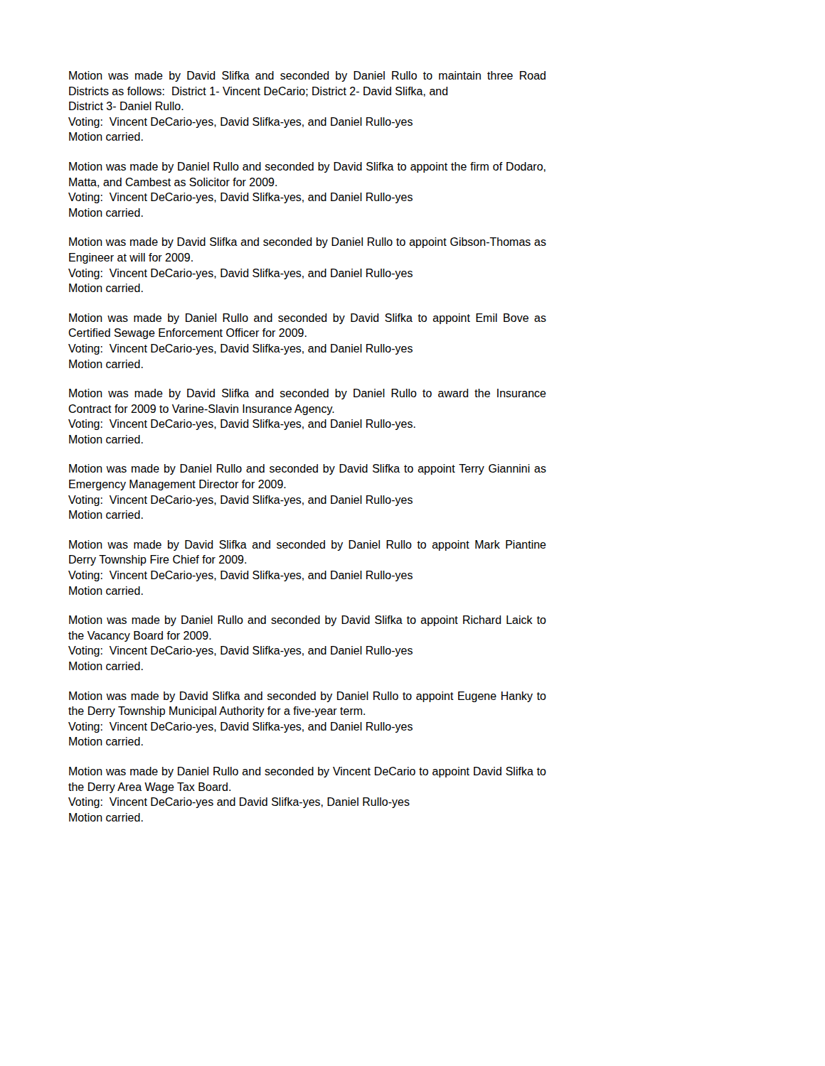Motion was made by David Slifka and seconded by Daniel Rullo to maintain three Road Districts as follows: District 1- Vincent DeCario; District 2- David Slifka, and
District 3- Daniel Rullo.
Voting: Vincent DeCario-yes, David Slifka-yes, and Daniel Rullo-yes
Motion carried.
Motion was made by Daniel Rullo and seconded by David Slifka to appoint the firm of Dodaro, Matta, and Cambest as Solicitor for 2009.
Voting: Vincent DeCario-yes, David Slifka-yes, and Daniel Rullo-yes
Motion carried.
Motion was made by David Slifka and seconded by Daniel Rullo to appoint Gibson-Thomas as Engineer at will for 2009.
Voting: Vincent DeCario-yes, David Slifka-yes, and Daniel Rullo-yes
Motion carried.
Motion was made by Daniel Rullo and seconded by David Slifka to appoint Emil Bove as Certified Sewage Enforcement Officer for 2009.
Voting: Vincent DeCario-yes, David Slifka-yes, and Daniel Rullo-yes
Motion carried.
Motion was made by David Slifka and seconded by Daniel Rullo to award the Insurance Contract for 2009 to Varine-Slavin Insurance Agency.
Voting: Vincent DeCario-yes, David Slifka-yes, and Daniel Rullo-yes.
Motion carried.
Motion was made by Daniel Rullo and seconded by David Slifka to appoint Terry Giannini as Emergency Management Director for 2009.
Voting: Vincent DeCario-yes, David Slifka-yes, and Daniel Rullo-yes
Motion carried.
Motion was made by David Slifka and seconded by Daniel Rullo to appoint Mark Piantine Derry Township Fire Chief for 2009.
Voting: Vincent DeCario-yes, David Slifka-yes, and Daniel Rullo-yes
Motion carried.
Motion was made by Daniel Rullo and seconded by David Slifka to appoint Richard Laick to the Vacancy Board for 2009.
Voting: Vincent DeCario-yes, David Slifka-yes, and Daniel Rullo-yes
Motion carried.
Motion was made by David Slifka and seconded by Daniel Rullo to appoint Eugene Hanky to the Derry Township Municipal Authority for a five-year term.
Voting: Vincent DeCario-yes, David Slifka-yes, and Daniel Rullo-yes
Motion carried.
Motion was made by Daniel Rullo and seconded by Vincent DeCario to appoint David Slifka to the Derry Area Wage Tax Board.
Voting: Vincent DeCario-yes and David Slifka-yes, Daniel Rullo-yes
Motion carried.